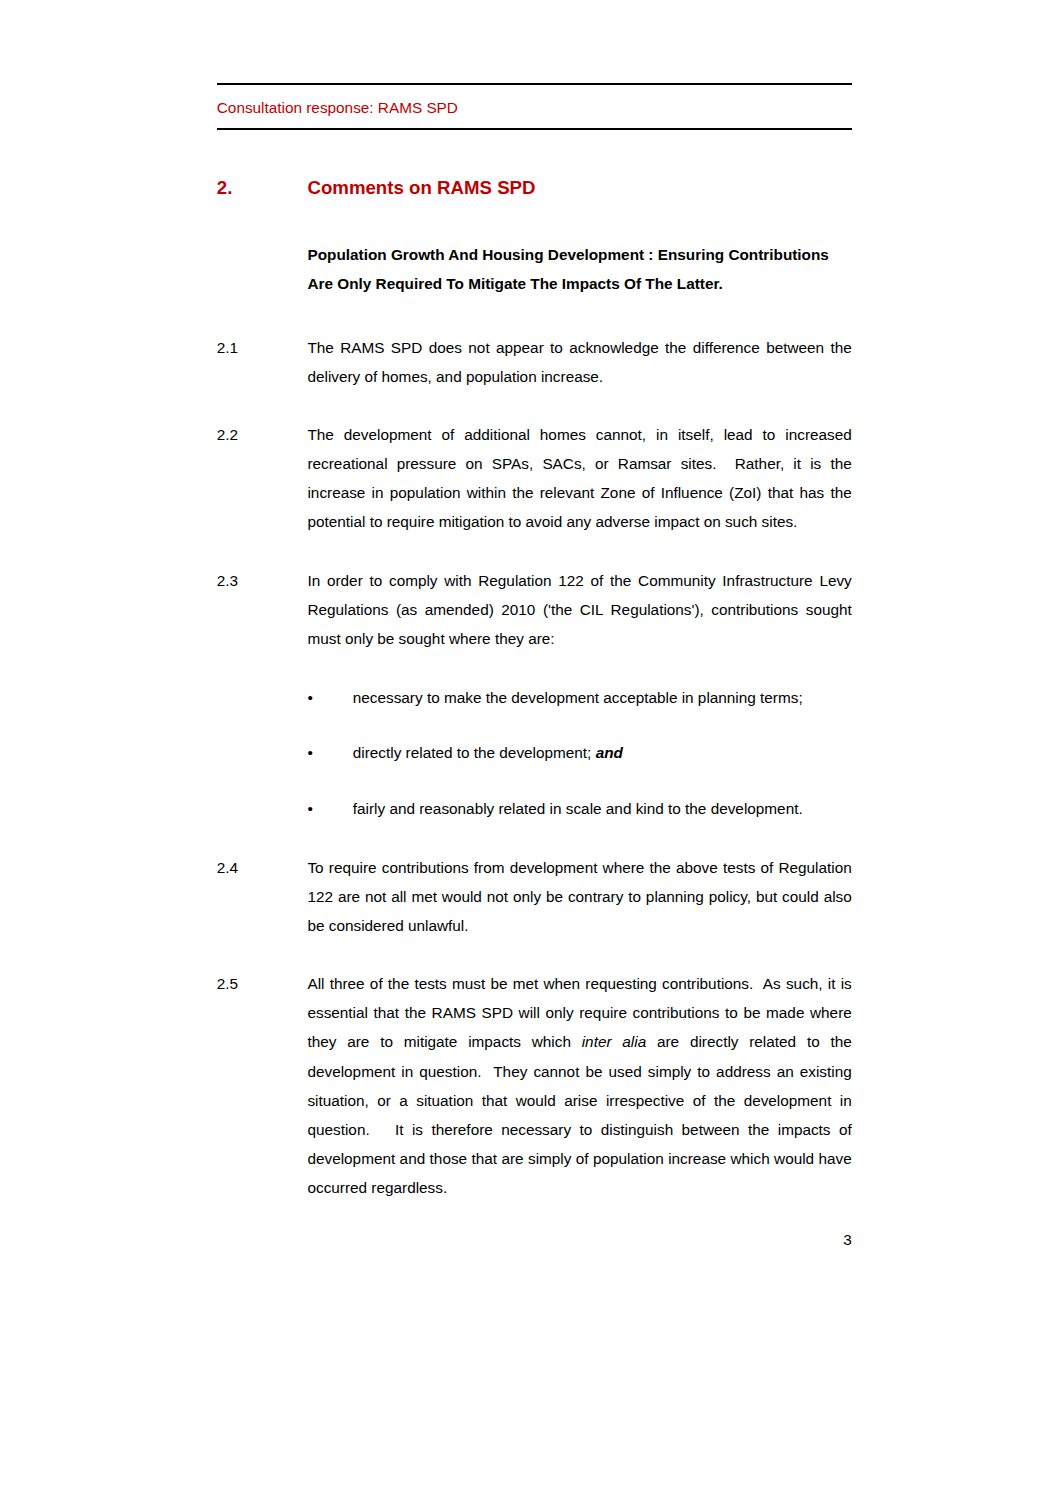Consultation response: RAMS SPD
2. Comments on RAMS SPD
Population Growth And Housing Development : Ensuring Contributions Are Only Required To Mitigate The Impacts Of The Latter.
2.1
The RAMS SPD does not appear to acknowledge the difference between the delivery of homes, and population increase.
2.2
The development of additional homes cannot, in itself, lead to increased recreational pressure on SPAs, SACs, or Ramsar sites. Rather, it is the increase in population within the relevant Zone of Influence (ZoI) that has the potential to require mitigation to avoid any adverse impact on such sites.
2.3
In order to comply with Regulation 122 of the Community Infrastructure Levy Regulations (as amended) 2010 ('the CIL Regulations'), contributions sought must only be sought where they are:
necessary to make the development acceptable in planning terms;
directly related to the development; and
fairly and reasonably related in scale and kind to the development.
2.4
To require contributions from development where the above tests of Regulation 122 are not all met would not only be contrary to planning policy, but could also be considered unlawful.
2.5
All three of the tests must be met when requesting contributions. As such, it is essential that the RAMS SPD will only require contributions to be made where they are to mitigate impacts which inter alia are directly related to the development in question. They cannot be used simply to address an existing situation, or a situation that would arise irrespective of the development in question. It is therefore necessary to distinguish between the impacts of development and those that are simply of population increase which would have occurred regardless.
3